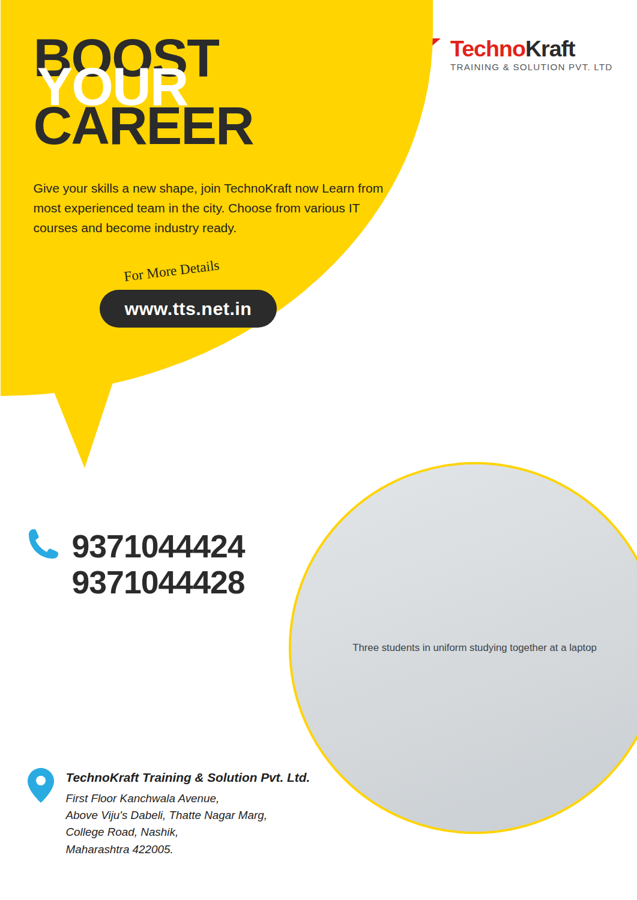tts
Techno Kraft
TRAINING & SOLUTION PVT. LTD
Boost Your Career
Give your skills a new shape, join TechnoKraft now Learn from most experienced team in the city. Choose from various IT courses and become industry ready.
For More Details
www.tts.net.in
9371044424
9371044428
Three students in uniform studying together at a laptop
TechnoKraft Training & Solution Pvt. Ltd. First Floor Kanchwala Avenue,
Above Viju's Dabeli, Thatte Nagar Marg,
College Road, Nashik,
Maharashtra 422005.